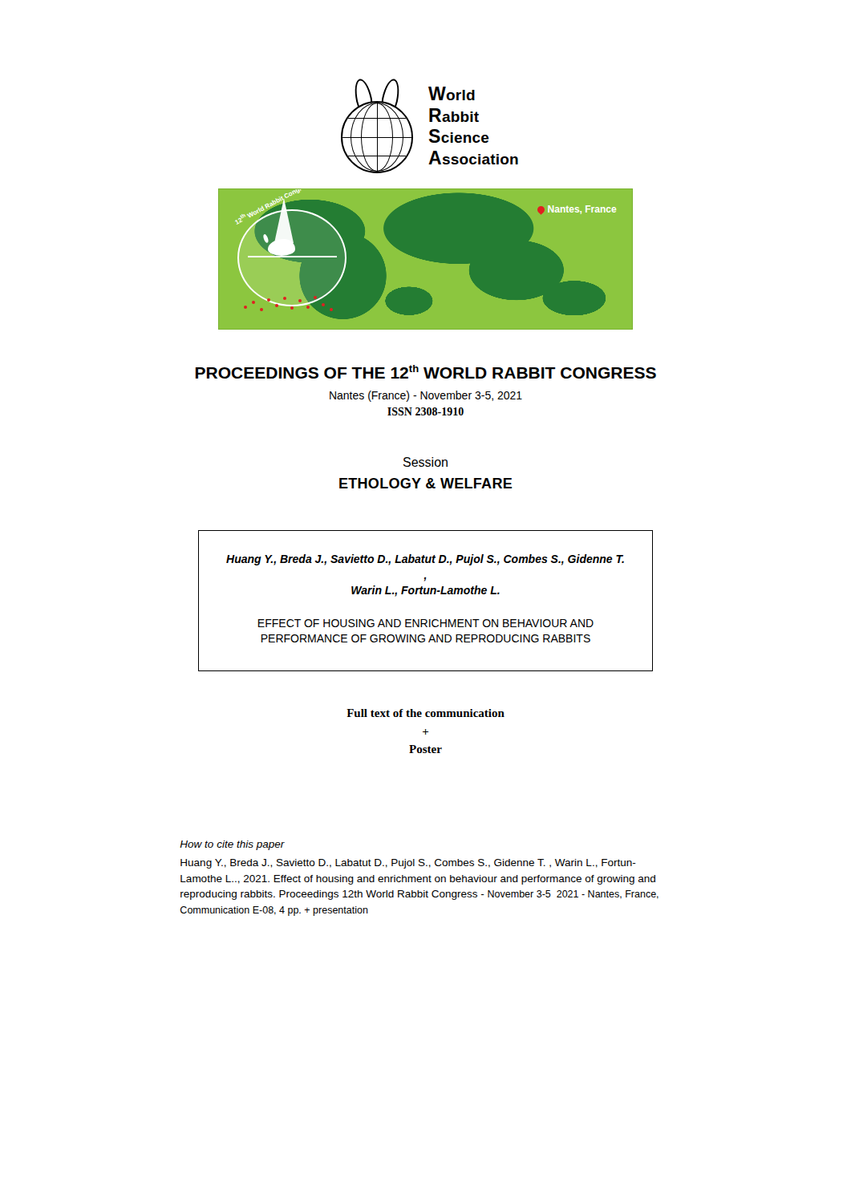| | W orld R abbit S cience A ssociation |
12th World Rabbit Congress
Nantes, France
PROCEEDINGS OF THE 12th WORLD RABBIT CONGRESS
Nantes (France) - November 3-5, 2021
ISSN 2308-1910
Session
ETHOLOGY & WELFARE
Huang Y., Breda J., Savietto D., Labatut D., Pujol S., Combes S., Gidenne T. ,
Warin L., Fortun-Lamothe L.
EFFECT OF HOUSING AND ENRICHMENT ON BEHAVIOUR AND
PERFORMANCE OF GROWING AND REPRODUCING RABBITS
Full text of the communication
+
Poster
How to cite this paper
Huang Y., Breda J., Savietto D., Labatut D., Pujol S., Combes S., Gidenne T. , Warin L., Fortun-Lamothe L.., 2021. Effect of housing and enrichment on behaviour and performance of growing and reproducing rabbits. Proceedings 12th World Rabbit Congress - November 3-5 2021 - Nantes, France, Communication E-08, 4 pp. + presentation